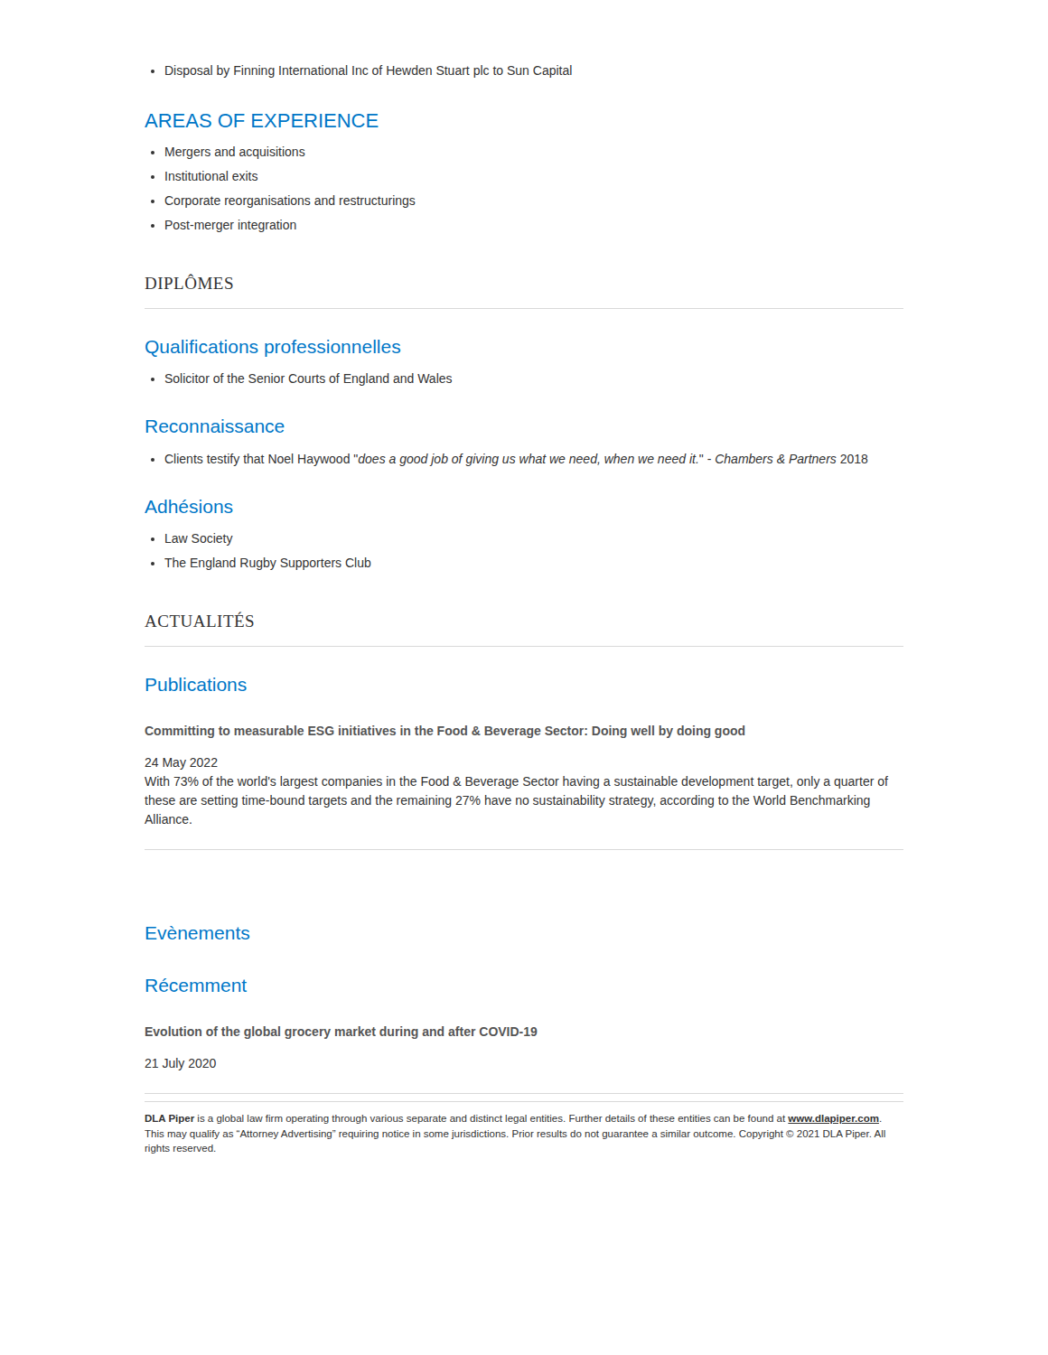Disposal by Finning International Inc of Hewden Stuart plc to Sun Capital
AREAS OF EXPERIENCE
Mergers and acquisitions
Institutional exits
Corporate reorganisations and restructurings
Post-merger integration
DIPLÔMES
Qualifications professionnelles
Solicitor of the Senior Courts of England and Wales
Reconnaissance
Clients testify that Noel Haywood "does a good job of giving us what we need, when we need it." - Chambers & Partners 2018
Adhésions
Law Society
The England Rugby Supporters Club
ACTUALITÉS
Publications
Committing to measurable ESG initiatives in the Food & Beverage Sector: Doing well by doing good
24 May 2022
With 73% of the world's largest companies in the Food & Beverage Sector having a sustainable development target, only a quarter of these are setting time-bound targets and the remaining 27% have no sustainability strategy, according to the World Benchmarking Alliance.
Evènements
Récemment
Evolution of the global grocery market during and after COVID-19
21 July 2020
DLA Piper is a global law firm operating through various separate and distinct legal entities. Further details of these entities can be found at www.dlapiper.com. This may qualify as “Attorney Advertising” requiring notice in some jurisdictions. Prior results do not guarantee a similar outcome. Copyright © 2021 DLA Piper. All rights reserved.